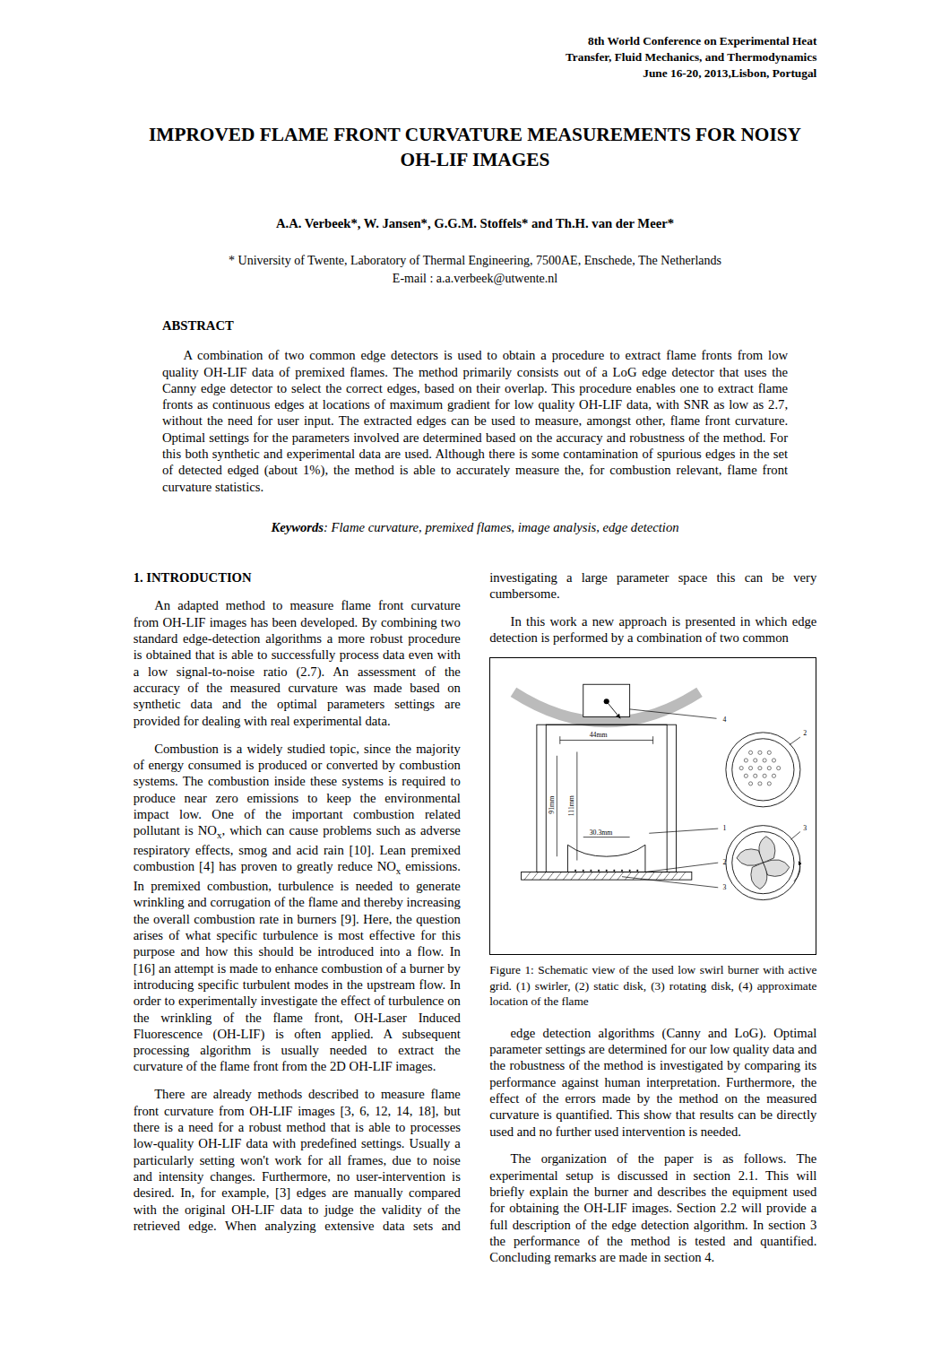8th World Conference on Experimental Heat
Transfer, Fluid Mechanics, and Thermodynamics
June 16-20, 2013,Lisbon, Portugal
IMPROVED FLAME FRONT CURVATURE MEASUREMENTS FOR NOISY
OH-LIF IMAGES
A.A. Verbeek*, W. Jansen*, G.G.M. Stoffels* and Th.H. van der Meer*
* University of Twente, Laboratory of Thermal Engineering, 7500AE, Enschede, The Netherlands
E-mail : a.a.verbeek@utwente.nl
ABSTRACT
A combination of two common edge detectors is used to obtain a procedure to extract flame fronts from low quality OH-LIF data of premixed flames. The method primarily consists out of a LoG edge detector that uses the Canny edge detector to select the correct edges, based on their overlap. This procedure enables one to extract flame fronts as continuous edges at locations of maximum gradient for low quality OH-LIF data, with SNR as low as 2.7, without the need for user input. The extracted edges can be used to measure, amongst other, flame front curvature. Optimal settings for the parameters involved are determined based on the accuracy and robustness of the method. For this both synthetic and experimental data are used. Although there is some contamination of spurious edges in the set of detected edged (about 1%), the method is able to accurately measure the, for combustion relevant, flame front curvature statistics.
Keywords: Flame curvature, premixed flames, image analysis, edge detection
1. INTRODUCTION
An adapted method to measure flame front curvature from OH-LIF images has been developed. By combining two standard edge-detection algorithms a more robust procedure is obtained that is able to successfully process data even with a low signal-to-noise ratio (2.7). An assessment of the accuracy of the measured curvature was made based on synthetic data and the optimal parameters settings are provided for dealing with real experimental data.
Combustion is a widely studied topic, since the majority of energy consumed is produced or converted by combustion systems. The combustion inside these systems is required to produce near zero emissions to keep the environmental impact low. One of the important combustion related pollutant is NOx, which can cause problems such as adverse respiratory effects, smog and acid rain [10]. Lean premixed combustion [4] has proven to greatly reduce NOx emissions. In premixed combustion, turbulence is needed to generate wrinkling and corrugation of the flame and thereby increasing the overall combustion rate in burners [9]. Here, the question arises of what specific turbulence is most effective for this purpose and how this should be introduced into a flow. In [16] an attempt is made to enhance combustion of a burner by introducing specific turbulent modes in the upstream flow. In order to experimentally investigate the effect of turbulence on the wrinkling of the flame front, OH-Laser Induced Fluorescence (OH-LIF) is often applied. A subsequent processing algorithm is usually needed to extract the curvature of the flame front from the 2D OH-LIF images.
There are already methods described to measure flame front curvature from OH-LIF images [3, 6, 12, 14, 18], but there is a need for a robust method that is able to processes low-quality OH-LIF data with predefined settings. Usually a particularly setting won't work for all frames, due to noise and intensity changes. Furthermore, no user-intervention is desired. In, for example, [3] edges are manually compared with the original OH-LIF data to judge the validity of the retrieved edge. When analyzing extensive data sets and investigating a large parameter space this can be very cumbersome.
In this work a new approach is presented in which edge detection is performed by a combination of two common
4 44mm 91mm 111mm 30.3mm 1 2 3 2 3
Figure 1: Schematic view of the used low swirl burner with active grid. (1) swirler, (2) static disk, (3) rotating disk, (4) approximate location of the flame
edge detection algorithms (Canny and LoG). Optimal parameter settings are determined for our low quality data and the robustness of the method is investigated by comparing its performance against human interpretation. Furthermore, the effect of the errors made by the method on the measured curvature is quantified. This show that results can be directly used and no further used intervention is needed.
The organization of the paper is as follows. The experimental setup is discussed in section 2.1. This will briefly explain the burner and describes the equipment used for obtaining the OH-LIF images. Section 2.2 will provide a full description of the edge detection algorithm. In section 3 the performance of the method is tested and quantified. Concluding remarks are made in section 4.